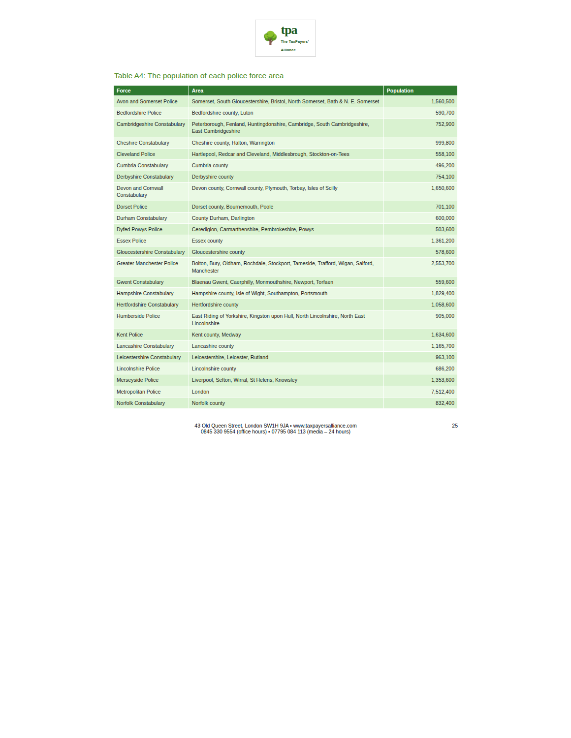🌳 tpa
The TaxPayers'
Alliance
Table A4: The population of each police force area
| Force | Area | Population |
| --- | --- | --- |
| Avon and Somerset Police | Somerset, South Gloucestershire, Bristol, North Somerset, Bath & N. E. Somerset | 1,560,500 |
| Bedfordshire Police | Bedfordshire county, Luton | 590,700 |
| Cambridgeshire Constabulary | Peterborough, Fenland, Huntingdonshire, Cambridge, South Cambridgeshire, East Cambridgeshire | 752,900 |
| Cheshire Constabulary | Cheshire county, Halton, Warrington | 999,800 |
| Cleveland Police | Hartlepool, Redcar and Cleveland, Middlesbrough, Stockton-on-Tees | 558,100 |
| Cumbria Constabulary | Cumbria county | 496,200 |
| Derbyshire Constabulary | Derbyshire county | 754,100 |
| Devon and Cornwall Constabulary | Devon county, Cornwall county, Plymouth, Torbay, Isles of Scilly | 1,650,600 |
| Dorset Police | Dorset county, Bournemouth, Poole | 701,100 |
| Durham Constabulary | County Durham, Darlington | 600,000 |
| Dyfed Powys Police | Ceredigion, Carmarthenshire, Pembrokeshire, Powys | 503,600 |
| Essex Police | Essex county | 1,361,200 |
| Gloucestershire Constabulary | Gloucestershire county | 578,600 |
| Greater Manchester Police | Bolton, Bury, Oldham, Rochdale, Stockport, Tameside, Trafford, Wigan, Salford, Manchester | 2,553,700 |
| Gwent Constabulary | Blaenau Gwent, Caerphilly, Monmouthshire, Newport, Torfaen | 559,600 |
| Hampshire Constabulary | Hampshire county, Isle of Wight, Southampton, Portsmouth | 1,829,400 |
| Hertfordshire Constabulary | Hertfordshire county | 1,058,600 |
| Humberside Police | East Riding of Yorkshire, Kingston upon Hull, North Lincolnshire, North East Lincolnshire | 905,000 |
| Kent Police | Kent county, Medway | 1,634,600 |
| Lancashire Constabulary | Lancashire county | 1,165,700 |
| Leicestershire Constabulary | Leicestershire, Leicester, Rutland | 963,100 |
| Lincolnshire Police | Lincolnshire county | 686,200 |
| Merseyside Police | Liverpool, Sefton, Wirral, St Helens, Knowsley | 1,353,600 |
| Metropolitan Police | London | 7,512,400 |
| Norfolk Constabulary | Norfolk county | 832,400 |
43 Old Queen Street, London SW1H 9JA ▪ www.taxpayersalliance.com 0845 330 9554 (office hours) ▪ 07795 084 113 (media – 24 hours) 25